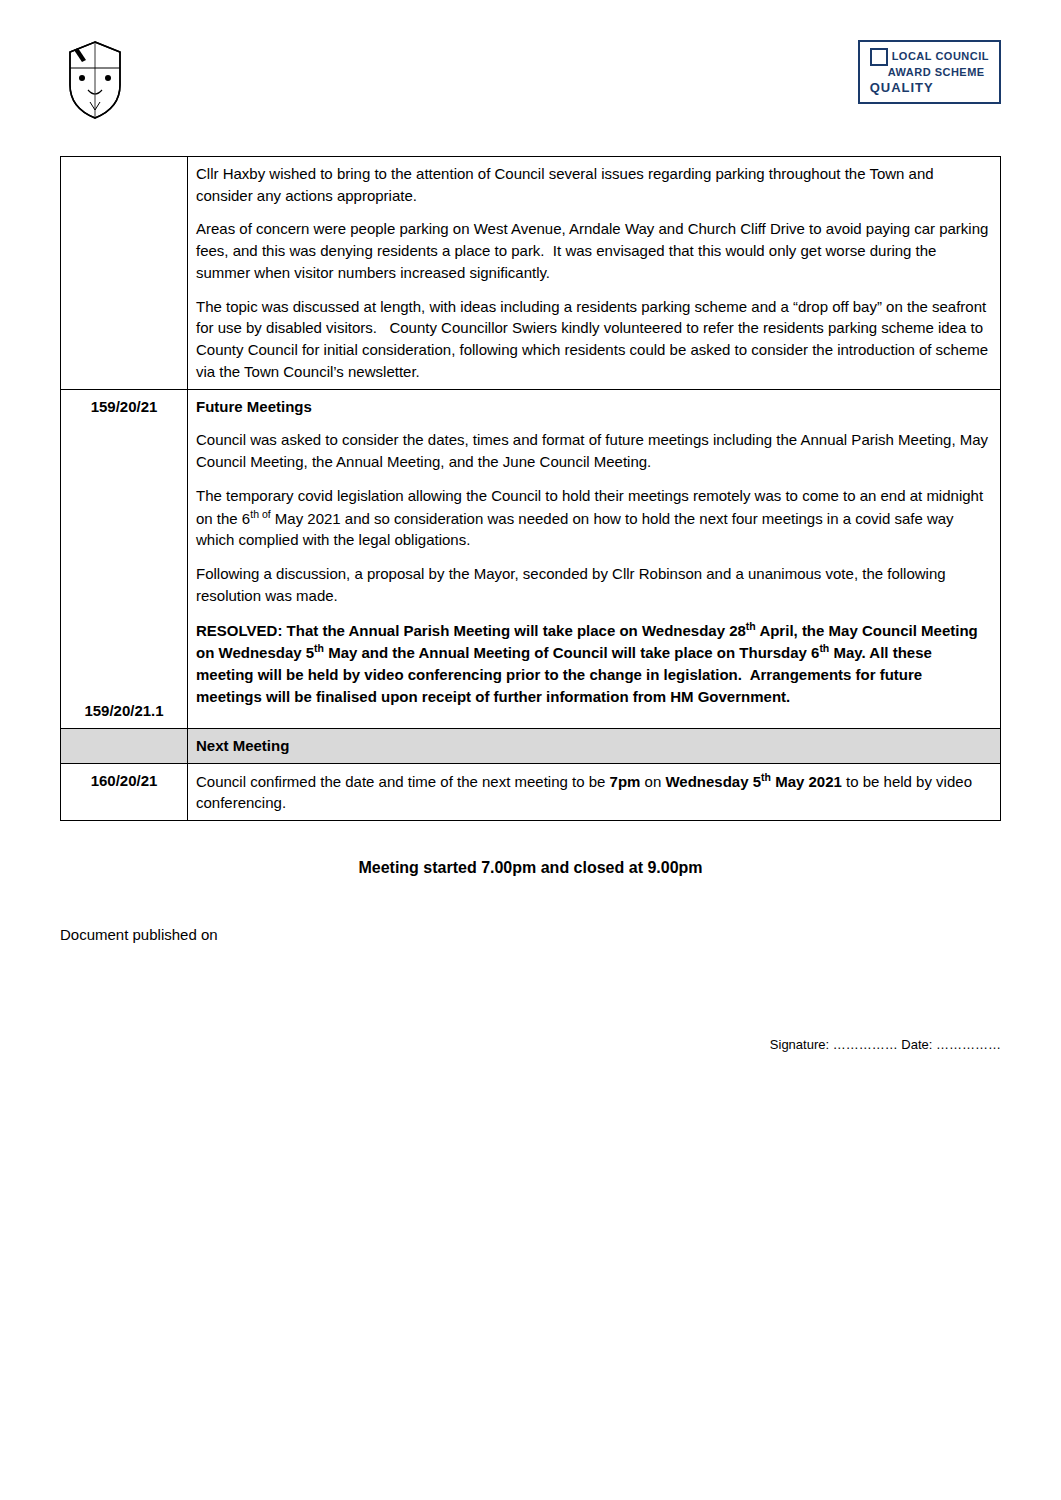LOCAL COUNCIL
AWARD SCHEME
QUALITY
| | Cllr Haxby wished to bring to the attention of Council several issues regarding parking throughout the Town and consider any actions appropriate. Areas of concern were people parking on West Avenue, Arndale Way and Church Cliff Drive to avoid paying car parking fees, and this was denying residents a place to park. It was envisaged that this would only get worse during the summer when visitor numbers increased significantly. The topic was discussed at length, with ideas including a residents parking scheme and a “drop off bay” on the seafront for use by disabled visitors. County Councillor Swiers kindly volunteered to refer the residents parking scheme idea to County Council for initial consideration, following which residents could be asked to consider the introduction of scheme via the Town Council’s newsletter. |
| 159/20/21 159/20/21.1 | Future Meetings Council was asked to consider the dates, times and format of future meetings including the Annual Parish Meeting, May Council Meeting, the Annual Meeting, and the June Council Meeting. The temporary covid legislation allowing the Council to hold their meetings remotely was to come to an end at midnight on the 6 th of May 2021 and so consideration was needed on how to hold the next four meetings in a covid safe way which complied with the legal obligations. Following a discussion, a proposal by the Mayor, seconded by Cllr Robinson and a unanimous vote, the following resolution was made. RESOLVED: That the Annual Parish Meeting will take place on Wednesday 28 th April, the May Council Meeting on Wednesday 5 th May and the Annual Meeting of Council will take place on Thursday 6 th May. All these meeting will be held by video conferencing prior to the change in legislation. Arrangements for future meetings will be finalised upon receipt of further information from HM Government. |
| | Next Meeting |
| 160/20/21 | Council confirmed the date and time of the next meeting to be 7pm on Wednesday 5 th May 2021 to be held by video conferencing. |
Meeting started 7.00pm and closed at 9.00pm
Document published on
Signature: …………… Date: ……………